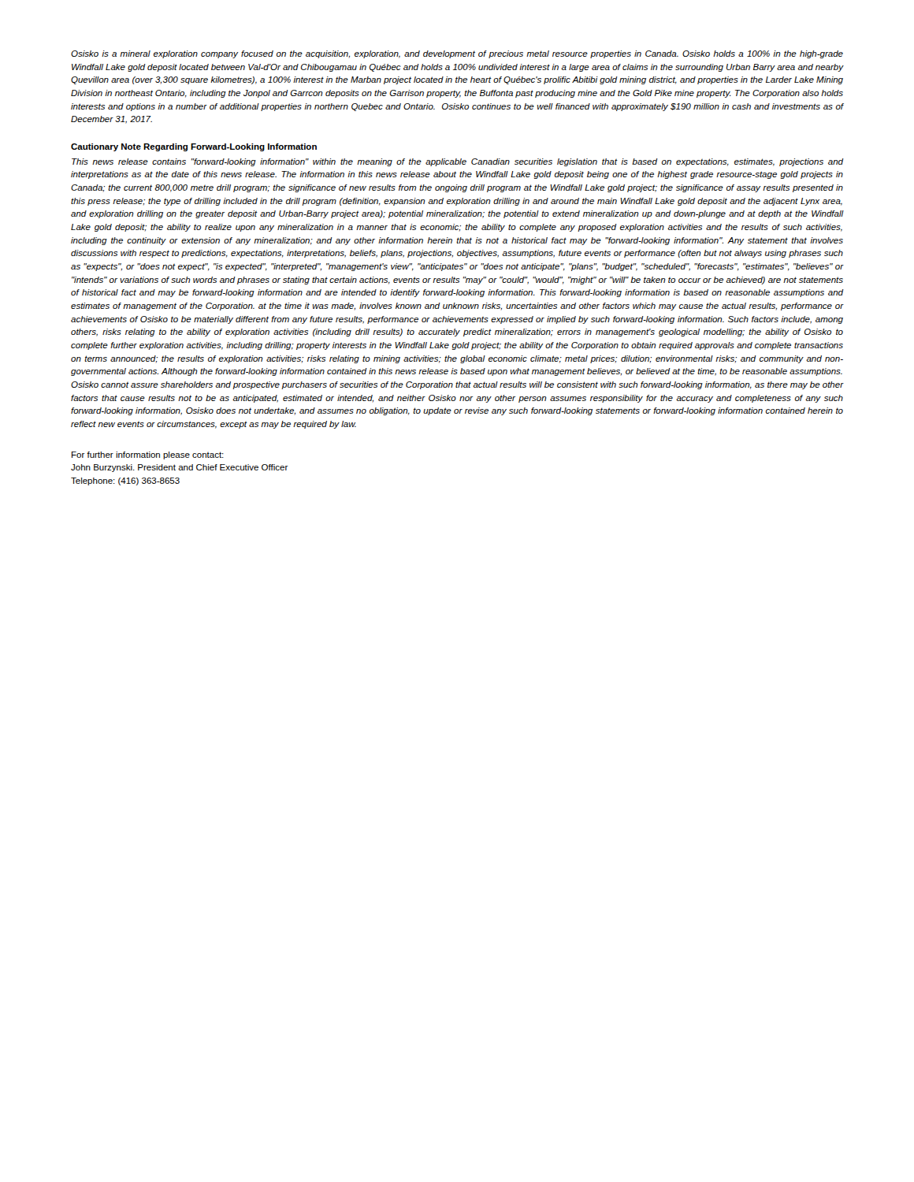Osisko is a mineral exploration company focused on the acquisition, exploration, and development of precious metal resource properties in Canada. Osisko holds a 100% in the high-grade Windfall Lake gold deposit located between Val-d'Or and Chibougamau in Québec and holds a 100% undivided interest in a large area of claims in the surrounding Urban Barry area and nearby Quevillon area (over 3,300 square kilometres), a 100% interest in the Marban project located in the heart of Québec's prolific Abitibi gold mining district, and properties in the Larder Lake Mining Division in northeast Ontario, including the Jonpol and Garrcon deposits on the Garrison property, the Buffonta past producing mine and the Gold Pike mine property. The Corporation also holds interests and options in a number of additional properties in northern Quebec and Ontario. Osisko continues to be well financed with approximately $190 million in cash and investments as of December 31, 2017.
Cautionary Note Regarding Forward-Looking Information
This news release contains "forward-looking information" within the meaning of the applicable Canadian securities legislation that is based on expectations, estimates, projections and interpretations as at the date of this news release. The information in this news release about the Windfall Lake gold deposit being one of the highest grade resource-stage gold projects in Canada; the current 800,000 metre drill program; the significance of new results from the ongoing drill program at the Windfall Lake gold project; the significance of assay results presented in this press release; the type of drilling included in the drill program (definition, expansion and exploration drilling in and around the main Windfall Lake gold deposit and the adjacent Lynx area, and exploration drilling on the greater deposit and Urban-Barry project area); potential mineralization; the potential to extend mineralization up and down-plunge and at depth at the Windfall Lake gold deposit; the ability to realize upon any mineralization in a manner that is economic; the ability to complete any proposed exploration activities and the results of such activities, including the continuity or extension of any mineralization; and any other information herein that is not a historical fact may be "forward-looking information". Any statement that involves discussions with respect to predictions, expectations, interpretations, beliefs, plans, projections, objectives, assumptions, future events or performance (often but not always using phrases such as "expects", or "does not expect", "is expected", "interpreted", "management's view", "anticipates" or "does not anticipate", "plans", "budget", "scheduled", "forecasts", "estimates", "believes" or "intends" or variations of such words and phrases or stating that certain actions, events or results "may" or "could", "would", "might" or "will" be taken to occur or be achieved) are not statements of historical fact and may be forward-looking information and are intended to identify forward-looking information. This forward-looking information is based on reasonable assumptions and estimates of management of the Corporation. at the time it was made, involves known and unknown risks, uncertainties and other factors which may cause the actual results, performance or achievements of Osisko to be materially different from any future results, performance or achievements expressed or implied by such forward-looking information. Such factors include, among others, risks relating to the ability of exploration activities (including drill results) to accurately predict mineralization; errors in management's geological modelling; the ability of Osisko to complete further exploration activities, including drilling; property interests in the Windfall Lake gold project; the ability of the Corporation to obtain required approvals and complete transactions on terms announced; the results of exploration activities; risks relating to mining activities; the global economic climate; metal prices; dilution; environmental risks; and community and non-governmental actions. Although the forward-looking information contained in this news release is based upon what management believes, or believed at the time, to be reasonable assumptions. Osisko cannot assure shareholders and prospective purchasers of securities of the Corporation that actual results will be consistent with such forward-looking information, as there may be other factors that cause results not to be as anticipated, estimated or intended, and neither Osisko nor any other person assumes responsibility for the accuracy and completeness of any such forward-looking information, Osisko does not undertake, and assumes no obligation, to update or revise any such forward-looking statements or forward-looking information contained herein to reflect new events or circumstances, except as may be required by law.
For further information please contact:
John Burzynski. President and Chief Executive Officer
Telephone: (416) 363-8653